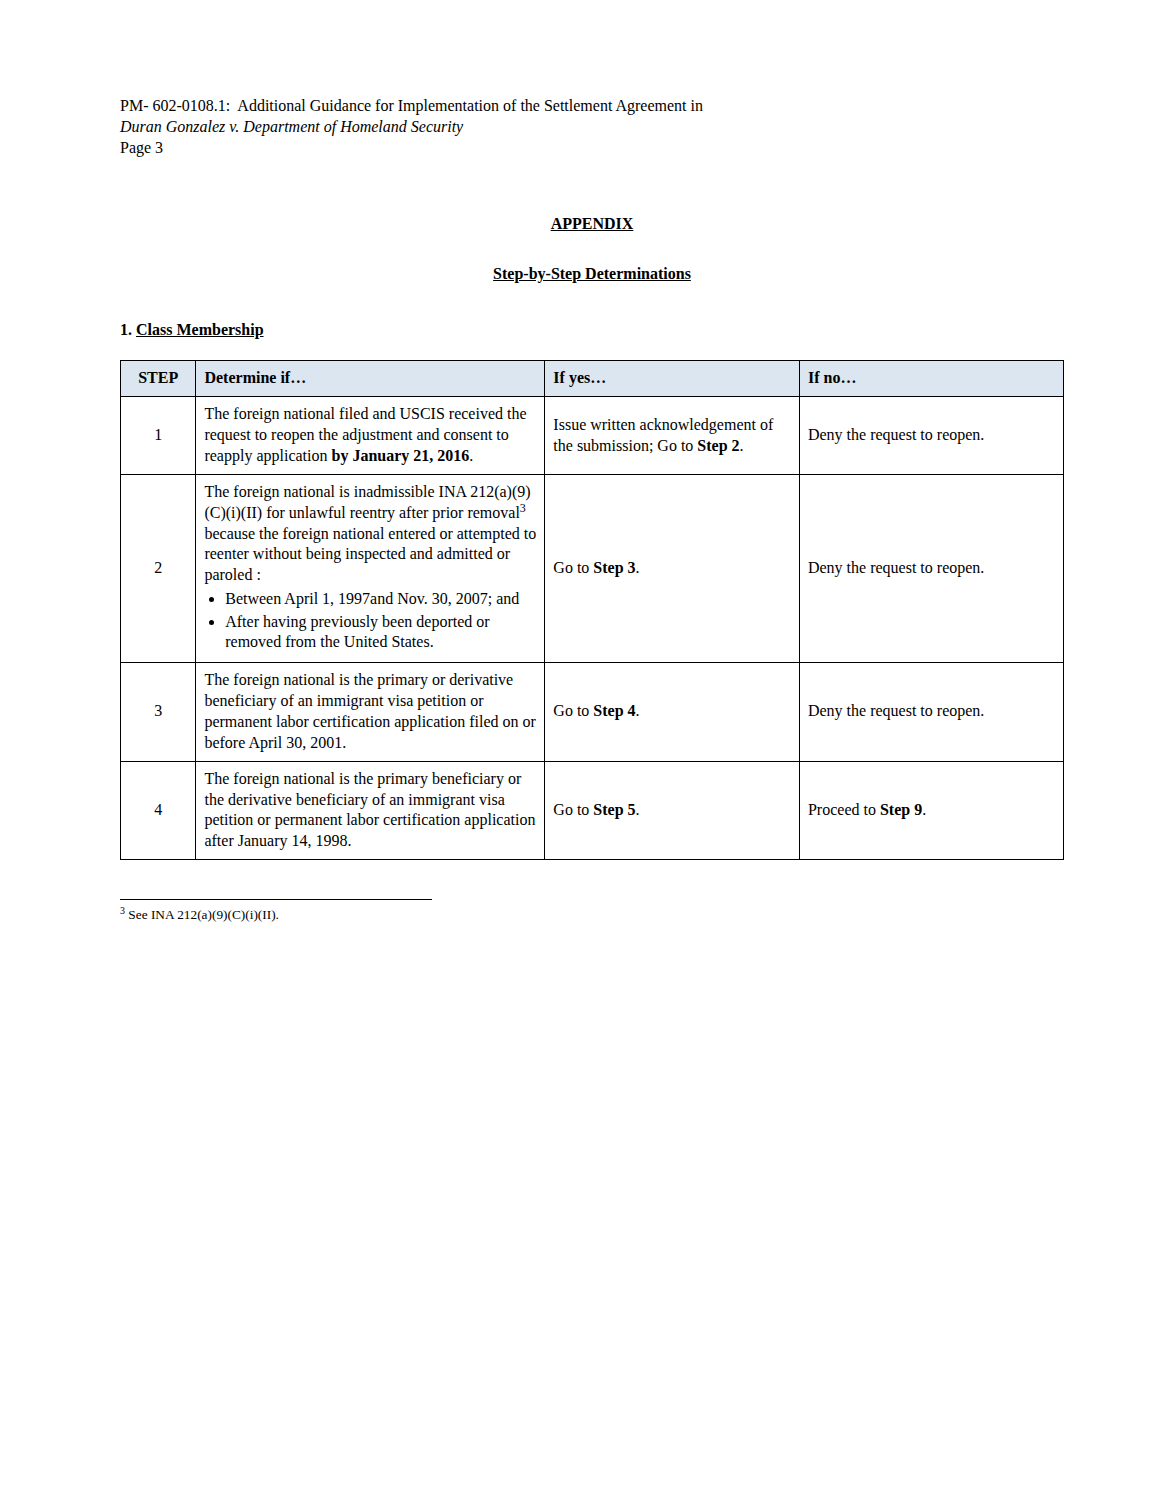PM- 602-0108.1: Additional Guidance for Implementation of the Settlement Agreement in
Duran Gonzalez v. Department of Homeland Security
Page 3
APPENDIX
Step-by-Step Determinations
1. Class Membership
| STEP | Determine if… | If yes… | If no… |
| --- | --- | --- | --- |
| 1 | The foreign national filed and USCIS received the request to reopen the adjustment and consent to reapply application by January 21, 2016 . | Issue written acknowledgement of the submission; Go to Step 2 . | Deny the request to reopen. |
| 2 | The foreign national is inadmissible INA 212(a)(9)(C)(i)(II) for unlawful reentry after prior removal 3 because the foreign national entered or attempted to reenter without being inspected and admitted or paroled : Between April 1, 1997and Nov. 30, 2007; and After having previously been deported or removed from the United States. | Go to Step 3 . | Deny the request to reopen. |
| 3 | The foreign national is the primary or derivative beneficiary of an immigrant visa petition or permanent labor certification application filed on or before April 30, 2001. | Go to Step 4 . | Deny the request to reopen. |
| 4 | The foreign national is the primary beneficiary or the derivative beneficiary of an immigrant visa petition or permanent labor certification application after January 14, 1998. | Go to Step 5 . | Proceed to Step 9 . |
3 See INA 212(a)(9)(C)(i)(II).